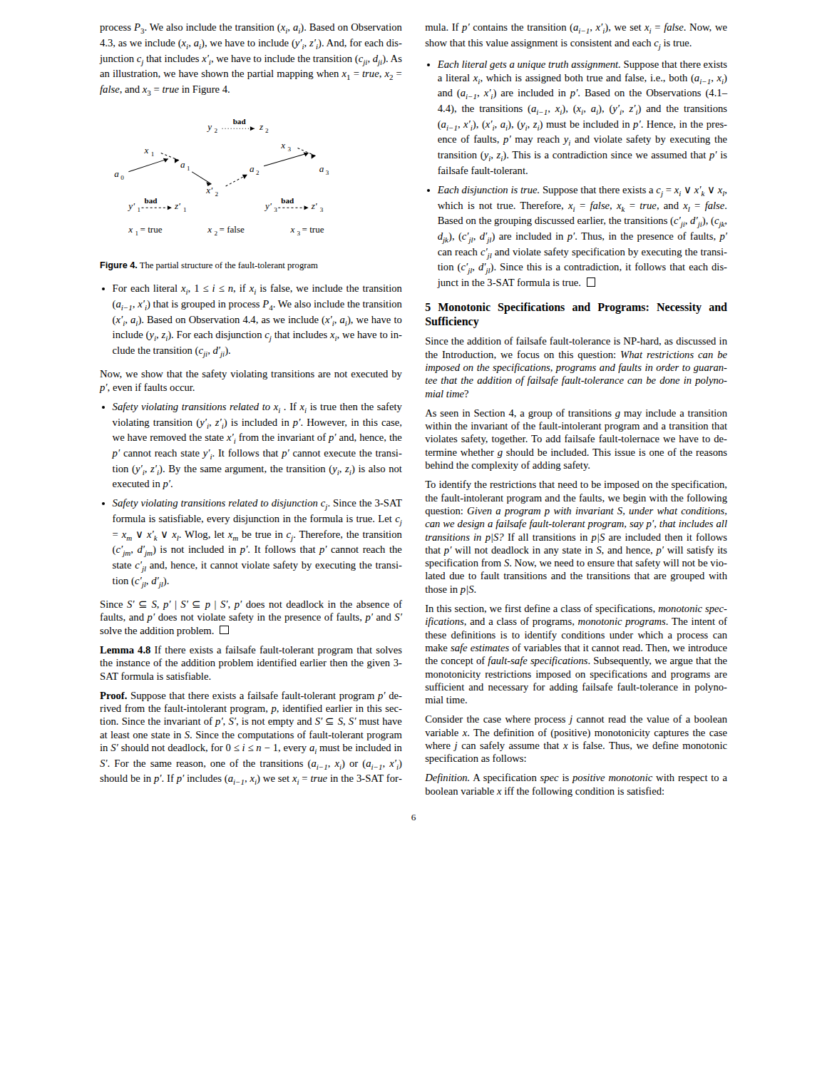process P 3. We also include the transition (xi, ai). Based on Observation 4.3, as we include (xi, ai), we have to include (y′i, z′i). And, for each disjunction cj that includes x′i, we have to include the transition (cji, dji). As an illustration, we have shown the partial mapping when x 1 = true, x 2 = false, and x 3 = true in Figure 4.
z2 --> y2 bad z2 a0 x1 a1 x'2 a2 x3 a3 z'1 --> y'1 bad z'1 z'3 --> y'3 bad z'3 x1 = true x2 = false x3 = true
Figure 4. The partial structure of the fault-tolerant program
For each literal xi, 1 ≤ i ≤ n, if xi is false, we include the transition (ai−1, x′i) that is grouped in process P 4. We also include the transition (x′i, ai). Based on Observation 4.4, as we include (x′i, ai), we have to include (yi, zi). For each disjunction cj that includes xi, we have to include the transition (cji, d′ji).
Now, we show that the safety violating transitions are not executed by p′, even if faults occur.
Safety violating transitions related to xi . If xi is true then the safety violating transition (y′i, z′i) is included in p′. However, in this case, we have removed the state x′i from the invariant of p′ and, hence, the p′ cannot reach state y′i. It follows that p′ cannot execute the transition (y′i, z′i). By the same argument, the transition (yi, zi) is also not executed in p′.
Safety violating transitions related to disjunction cj. Since the 3-SAT formula is satisfiable, every disjunction in the formula is true. Let cj = xm ∨ x′k ∨ xl. Wlog, let xm be true in cj. Therefore, the transition (c′jm, d′jm) is not included in p′. It follows that p′ cannot reach the state c′jl and, hence, it cannot violate safety by executing the transition (c′jl, d′jl).
Since S′ ⊆ S, p′ | S′ ⊆ p | S′, p′ does not deadlock in the absence of faults, and p′ does not violate safety in the presence of faults, p′ and S′ solve the addition problem.
Lemma 4.8 If there exists a failsafe fault-tolerant program that solves the instance of the addition problem identified earlier then the given 3-SAT formula is satisfiable.
Proof. Suppose that there exists a failsafe fault-tolerant program p′ derived from the fault-intolerant program, p, identified earlier in this section. Since the invariant of p′, S′, is not empty and S′ ⊆ S, S′ must have at least one state in S. Since the computations of fault-tolerant program in S′ should not deadlock, for 0 ≤ i ≤ n − 1, every ai must be included in S′. For the same reason, one of the transitions (ai−1, xi) or (ai−1, x′i) should be in p′. If p′ includes (ai−1, xi) we set xi = true in the 3-SAT formula. If p′ contains the transition (ai−1, x′i), we set xi = false. Now, we show that this value assignment is consistent and each cj is true.
Each literal gets a unique truth assignment. Suppose that there exists a literal xi, which is assigned both true and false, i.e., both (ai−1, xi) and (ai−1, x′i) are included in p′. Based on the Observations (4.1–4.4), the transitions (ai−1, xi), (xi, ai), (y′i, z′i) and the transitions (ai−1, x′i), (x′i, ai), (yi, zi) must be included in p′. Hence, in the presence of faults, p′ may reach yi and violate safety by executing the transition (yi, zi). This is a contradiction since we assumed that p′ is failsafe fault-tolerant.
Each disjunction is true. Suppose that there exists a cj = xi ∨ x′k ∨ xl, which is not true. Therefore, xi = false, xk = true, and xl = false. Based on the grouping discussed earlier, the transitions (c′ji, d′ji), (cjk, djk), (c′jl, d′jl) are included in p′. Thus, in the presence of faults, p′ can reach c′jl and violate safety specification by executing the transition (c′jl, d′jl). Since this is a contradiction, it follows that each disjunct in the 3-SAT formula is true.
5 Monotonic Specifications and Programs: Necessity and Sufficiency
Since the addition of failsafe fault-tolerance is NP-hard, as discussed in the Introduction, we focus on this question: What restrictions can be imposed on the specifications, programs and faults in order to guarantee that the addition of failsafe fault-tolerance can be done in polynomial time?
As seen in Section 4, a group of transitions g may include a transition within the invariant of the fault-intolerant program and a transition that violates safety, together. To add failsafe fault-tolernace we have to determine whether g should be included. This issue is one of the reasons behind the complexity of adding safety.
To identify the restrictions that need to be imposed on the specification, the fault-intolerant program and the faults, we begin with the following question: Given a program p with invariant S, under what conditions, can we design a failsafe fault-tolerant program, say p′, that includes all transitions in p|S? If all transitions in p|S are included then it follows that p′ will not deadlock in any state in S, and hence, p′ will satisfy its specification from S. Now, we need to ensure that safety will not be violated due to fault transitions and the transitions that are grouped with those in p|S.
In this section, we first define a class of specifications, monotonic specifications, and a class of programs, monotonic programs. The intent of these definitions is to identify conditions under which a process can make safe estimates of variables that it cannot read. Then, we introduce the concept of fault-safe specifications. Subsequently, we argue that the monotonicity restrictions imposed on specifications and programs are sufficient and necessary for adding failsafe fault-tolerance in polynomial time.
Consider the case where process j cannot read the value of a boolean variable x. The definition of (positive) monotonicity captures the case where j can safely assume that x is false. Thus, we define monotonic specification as follows:
Definition. A specification spec is positive monotonic with respect to a boolean variable x iff the following condition is satisfied:
6